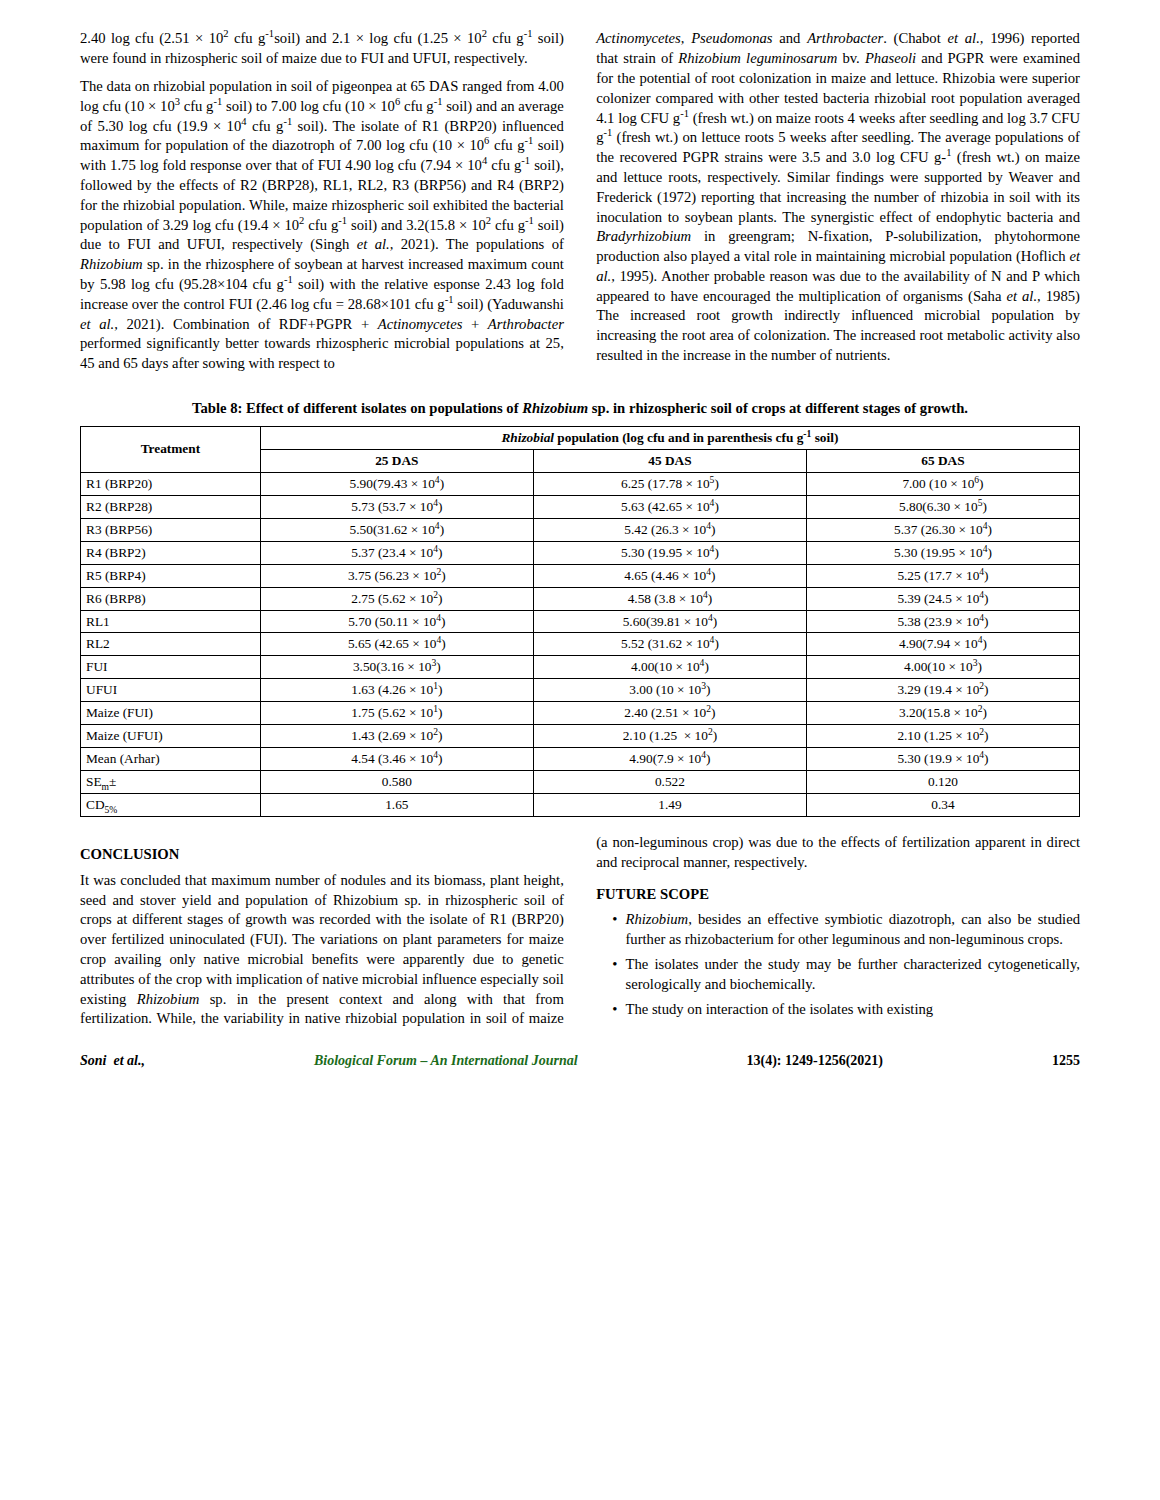2.40 log cfu (2.51 × 102 cfu g-1soil) and 2.1 × log cfu (1.25 × 102 cfu g-1 soil) were found in rhizospheric soil of maize due to FUI and UFUI, respectively.
The data on rhizobial population in soil of pigeonpea at 65 DAS ranged from 4.00 log cfu (10 × 103 cfu g-1 soil) to 7.00 log cfu (10 × 106 cfu g-1 soil) and an average of 5.30 log cfu (19.9 × 104 cfu g-1 soil). The isolate of R1 (BRP20) influenced maximum for population of the diazotroph of 7.00 log cfu (10 × 106 cfu g-1 soil) with 1.75 log fold response over that of FUI 4.90 log cfu (7.94 × 104 cfu g-1 soil), followed by the effects of R2 (BRP28), RL1, RL2, R3 (BRP56) and R4 (BRP2) for the rhizobial population. While, maize rhizospheric soil exhibited the bacterial population of 3.29 log cfu (19.4 × 102 cfu g-1 soil) and 3.2(15.8 × 102 cfu g-1 soil) due to FUI and UFUI, respectively (Singh et al., 2021). The populations of Rhizobium sp. in the rhizosphere of soybean at harvest increased maximum count by 5.98 log cfu (95.28×104 cfu g-1 soil) with the relative esponse 2.43 log fold increase over the control FUI (2.46 log cfu = 28.68×101 cfu g-1 soil) (Yaduwanshi et al., 2021). Combination of RDF+PGPR + Actinomycetes + Arthrobacter performed significantly better towards rhizospheric microbial populations at 25, 45 and 65 days after sowing with respect to
Actinomycetes, Pseudomonas and Arthrobacter. (Chabot et al., 1996) reported that strain of Rhizobium leguminosarum bv. Phaseoli and PGPR were examined for the potential of root colonization in maize and lettuce. Rhizobia were superior colonizer compared with other tested bacteria rhizobial root population averaged 4.1 log CFU g-1 (fresh wt.) on maize roots 4 weeks after seedling and log 3.7 CFU g-1 (fresh wt.) on lettuce roots 5 weeks after seedling. The average populations of the recovered PGPR strains were 3.5 and 3.0 log CFU g-1 (fresh wt.) on maize and lettuce roots, respectively. Similar findings were supported by Weaver and Frederick (1972) reporting that increasing the number of rhizobia in soil with its inoculation to soybean plants. The synergistic effect of endophytic bacteria and Bradyrhizobium in greengram; N-fixation, P-solubilization, phytohormone production also played a vital role in maintaining microbial population (Hoflich et al., 1995). Another probable reason was due to the availability of N and P which appeared to have encouraged the multiplication of organisms (Saha et al., 1985) The increased root growth indirectly influenced microbial population by increasing the root area of colonization. The increased root metabolic activity also resulted in the increase in the number of nutrients.
Table 8: Effect of different isolates on populations of Rhizobium sp. in rhizospheric soil of crops at different stages of growth.
| Treatment | Rhizobial population (log cfu and in parenthesis cfu g -1 soil) |
| --- | --- |
| 25 DAS | 45 DAS | 65 DAS |
| R1 (BRP20) | 5.90(79.43 × 10 4 ) | 6.25 (17.78 × 10 5 ) | 7.00 (10 × 10 6 ) |
| R2 (BRP28) | 5.73 (53.7 × 10 4 ) | 5.63 (42.65 × 10 4 ) | 5.80(6.30 × 10 5 ) |
| R3 (BRP56) | 5.50(31.62 × 10 4 ) | 5.42 (26.3 × 10 4 ) | 5.37 (26.30 × 10 4 ) |
| R4 (BRP2) | 5.37 (23.4 × 10 4 ) | 5.30 (19.95 × 10 4 ) | 5.30 (19.95 × 10 4 ) |
| R5 (BRP4) | 3.75 (56.23 × 10 2 ) | 4.65 (4.46 × 10 4 ) | 5.25 (17.7 × 10 4 ) |
| R6 (BRP8) | 2.75 (5.62 × 10 2 ) | 4.58 (3.8 × 10 4 ) | 5.39 (24.5 × 10 4 ) |
| RL1 | 5.70 (50.11 × 10 4 ) | 5.60(39.81 × 10 4 ) | 5.38 (23.9 × 10 4 ) |
| RL2 | 5.65 (42.65 × 10 4 ) | 5.52 (31.62 × 10 4 ) | 4.90(7.94 × 10 4 ) |
| FUI | 3.50(3.16 × 10 3 ) | 4.00(10 × 10 4 ) | 4.00(10 × 10 3 ) |
| UFUI | 1.63 (4.26 × 10 1 ) | 3.00 (10 × 10 3 ) | 3.29 (19.4 × 10 2 ) |
| Maize (FUI) | 1.75 (5.62 × 10 1 ) | 2.40 (2.51 × 10 2 ) | 3.20(15.8 × 10 2 ) |
| Maize (UFUI) | 1.43 (2.69 × 10 2 ) | 2.10 (1.25 × 10 2 ) | 2.10 (1.25 × 10 2 ) |
| Mean (Arhar) | 4.54 (3.46 × 10 4 ) | 4.90(7.9 × 10 4 ) | 5.30 (19.9 × 10 4 ) |
| SE m ± | 0.580 | 0.522 | 0.120 |
| CD 5% | 1.65 | 1.49 | 0.34 |
CONCLUSION
It was concluded that maximum number of nodules and its biomass, plant height, seed and stover yield and population of Rhizobium sp. in rhizospheric soil of crops at different stages of growth was recorded with the isolate of R1 (BRP20) over fertilized uninoculated (FUI). The variations on plant parameters for maize crop availing only native microbial benefits were apparently due to genetic attributes of the crop with implication of native microbial influence especially soil existing Rhizobium sp. in the present context and along with that from fertilization. While, the variability in native rhizobial population in soil of maize (a non-leguminous crop) was due to the effects of fertilization apparent in direct and reciprocal manner, respectively.
FUTURE SCOPE
Rhizobium, besides an effective symbiotic diazotroph, can also be studied further as rhizobacterium for other leguminous and non-leguminous crops.
The isolates under the study may be further characterized cytogenetically, serologically and biochemically.
The study on interaction of the isolates with existing
Soni et al., Biological Forum – An International Journal 13(4): 1249-1256(2021) 1255